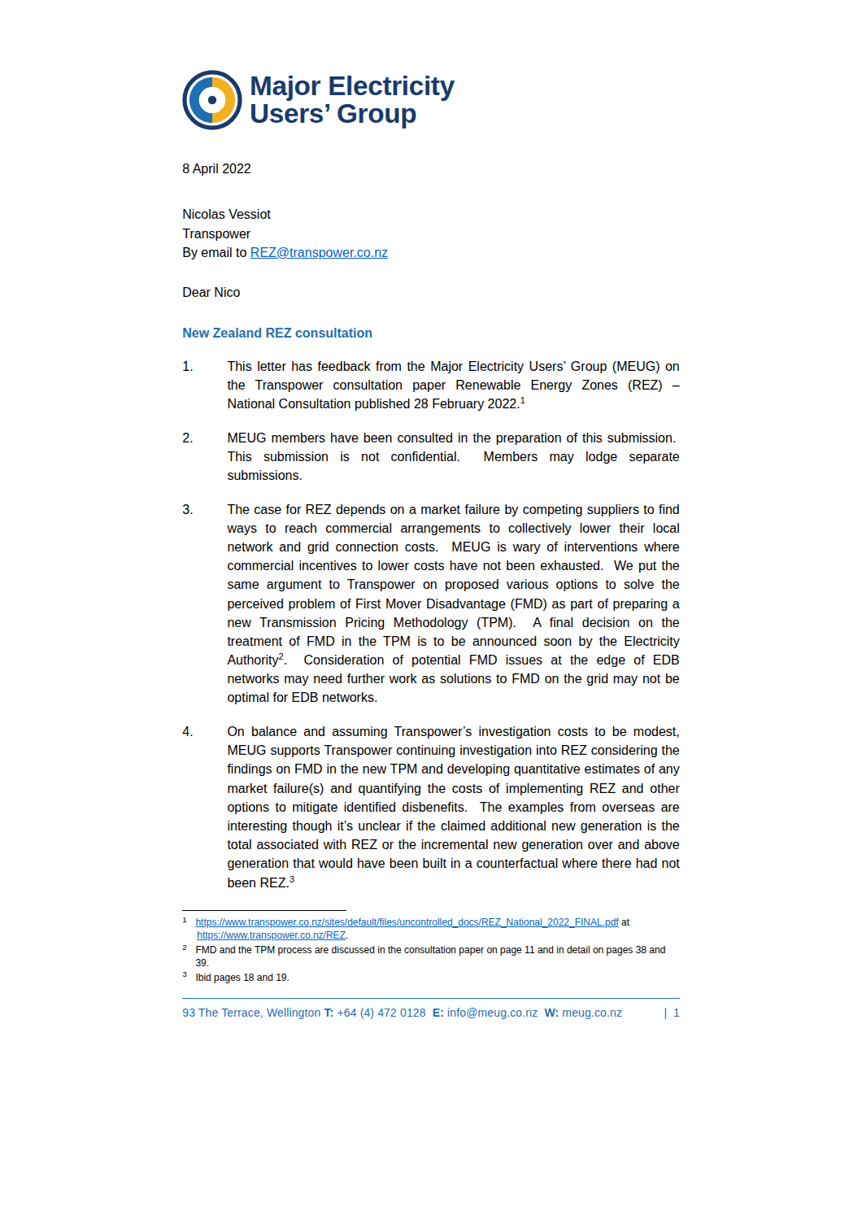Major Electricity
Users’ Group
8 April 2022
Nicolas Vessiot
Transpower
By email to REZ@transpower.co.nz
Dear Nico
New Zealand REZ consultation
This letter has feedback from the Major Electricity Users’ Group (MEUG) on the Transpower consultation paper Renewable Energy Zones (REZ) – National Consultation published 28 February 2022.1
MEUG members have been consulted in the preparation of this submission. This submission is not confidential. Members may lodge separate submissions.
The case for REZ depends on a market failure by competing suppliers to find ways to reach commercial arrangements to collectively lower their local network and grid connection costs. MEUG is wary of interventions where commercial incentives to lower costs have not been exhausted. We put the same argument to Transpower on proposed various options to solve the perceived problem of First Mover Disadvantage (FMD) as part of preparing a new Transmission Pricing Methodology (TPM). A final decision on the treatment of FMD in the TPM is to be announced soon by the Electricity Authority2. Consideration of potential FMD issues at the edge of EDB networks may need further work as solutions to FMD on the grid may not be optimal for EDB networks.
On balance and assuming Transpower’s investigation costs to be modest, MEUG supports Transpower continuing investigation into REZ considering the findings on FMD in the new TPM and developing quantitative estimates of any market failure(s) and quantifying the costs of implementing REZ and other options to mitigate identified disbenefits. The examples from overseas are interesting though it’s unclear if the claimed additional new generation is the total associated with REZ or the incremental new generation over and above generation that would have been built in a counterfactual where there had not been REZ.3
https://www.transpower.co.nz/sites/default/files/uncontrolled_docs/REZ_National_2022_FINAL.pdf at https://www.transpower.co.nz/REZ.
FMD and the TPM process are discussed in the consultation paper on page 11 and in detail on pages 38 and 39.
Ibid pages 18 and 19.
93 The Terrace, Wellington T: +64 (4) 472 0128 E: info@meug.co.nz W: meug.co.nz
| 1